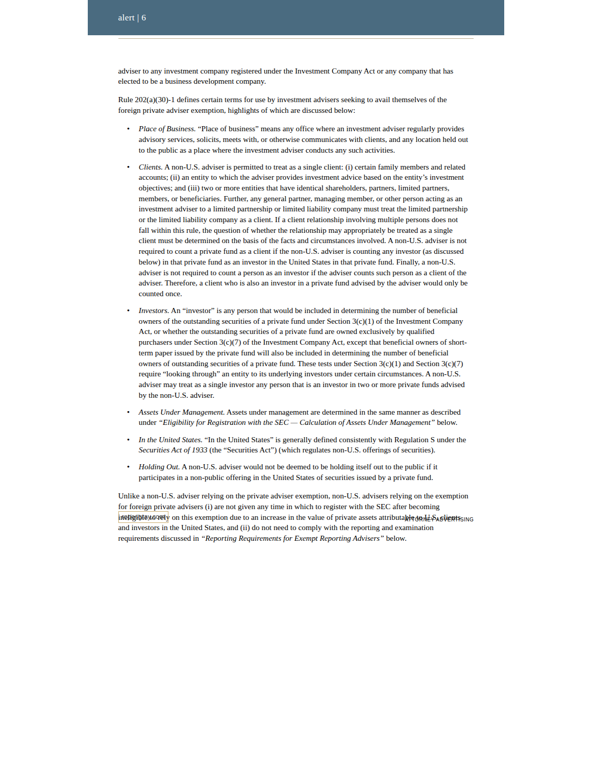alert | 6
adviser to any investment company registered under the Investment Company Act or any company that has elected to be a business development company.
Rule 202(a)(30)-1 defines certain terms for use by investment advisers seeking to avail themselves of the foreign private adviser exemption, highlights of which are discussed below:
Place of Business. “Place of business” means any office where an investment adviser regularly provides advisory services, solicits, meets with, or otherwise communicates with clients, and any location held out to the public as a place where the investment adviser conducts any such activities.
Clients. A non-U.S. adviser is permitted to treat as a single client: (i) certain family members and related accounts; (ii) an entity to which the adviser provides investment advice based on the entity’s investment objectives; and (iii) two or more entities that have identical shareholders, partners, limited partners, members, or beneficiaries. Further, any general partner, managing member, or other person acting as an investment adviser to a limited partnership or limited liability company must treat the limited partnership or the limited liability company as a client. If a client relationship involving multiple persons does not fall within this rule, the question of whether the relationship may appropriately be treated as a single client must be determined on the basis of the facts and circumstances involved. A non-U.S. adviser is not required to count a private fund as a client if the non-U.S. adviser is counting any investor (as discussed below) in that private fund as an investor in the United States in that private fund. Finally, a non-U.S. adviser is not required to count a person as an investor if the adviser counts such person as a client of the adviser. Therefore, a client who is also an investor in a private fund advised by the adviser would only be counted once.
Investors. An “investor” is any person that would be included in determining the number of beneficial owners of the outstanding securities of a private fund under Section 3(c)(1) of the Investment Company Act, or whether the outstanding securities of a private fund are owned exclusively by qualified purchasers under Section 3(c)(7) of the Investment Company Act, except that beneficial owners of short-term paper issued by the private fund will also be included in determining the number of beneficial owners of outstanding securities of a private fund. These tests under Section 3(c)(1) and Section 3(c)(7) require “looking through” an entity to its underlying investors under certain circumstances. A non-U.S. adviser may treat as a single investor any person that is an investor in two or more private funds advised by the non-U.S. adviser.
Assets Under Management. Assets under management are determined in the same manner as described under “Eligibility for Registration with the SEC — Calculation of Assets Under Management” below.
In the United States. “In the United States” is generally defined consistently with Regulation S under the Securities Act of 1933 (the “Securities Act”) (which regulates non-U.S. offerings of securities).
Holding Out. A non-U.S. adviser would not be deemed to be holding itself out to the public if it participates in a non-public offering in the United States of securities issued by a private fund.
Unlike a non-U.S. adviser relying on the private adviser exemption, non-U.S. advisers relying on the exemption for foreign private advisers (i) are not given any time in which to register with the SEC after becoming ineligible to rely on this exemption due to an increase in the value of private assets attributable to U.S. clients and investors in the United States, and (ii) do not need to comply with the reporting and examination requirements discussed in “Reporting Requirements for Exempt Reporting Advisers” below.
ropesgray.com ATTORNEY ADVERTISING